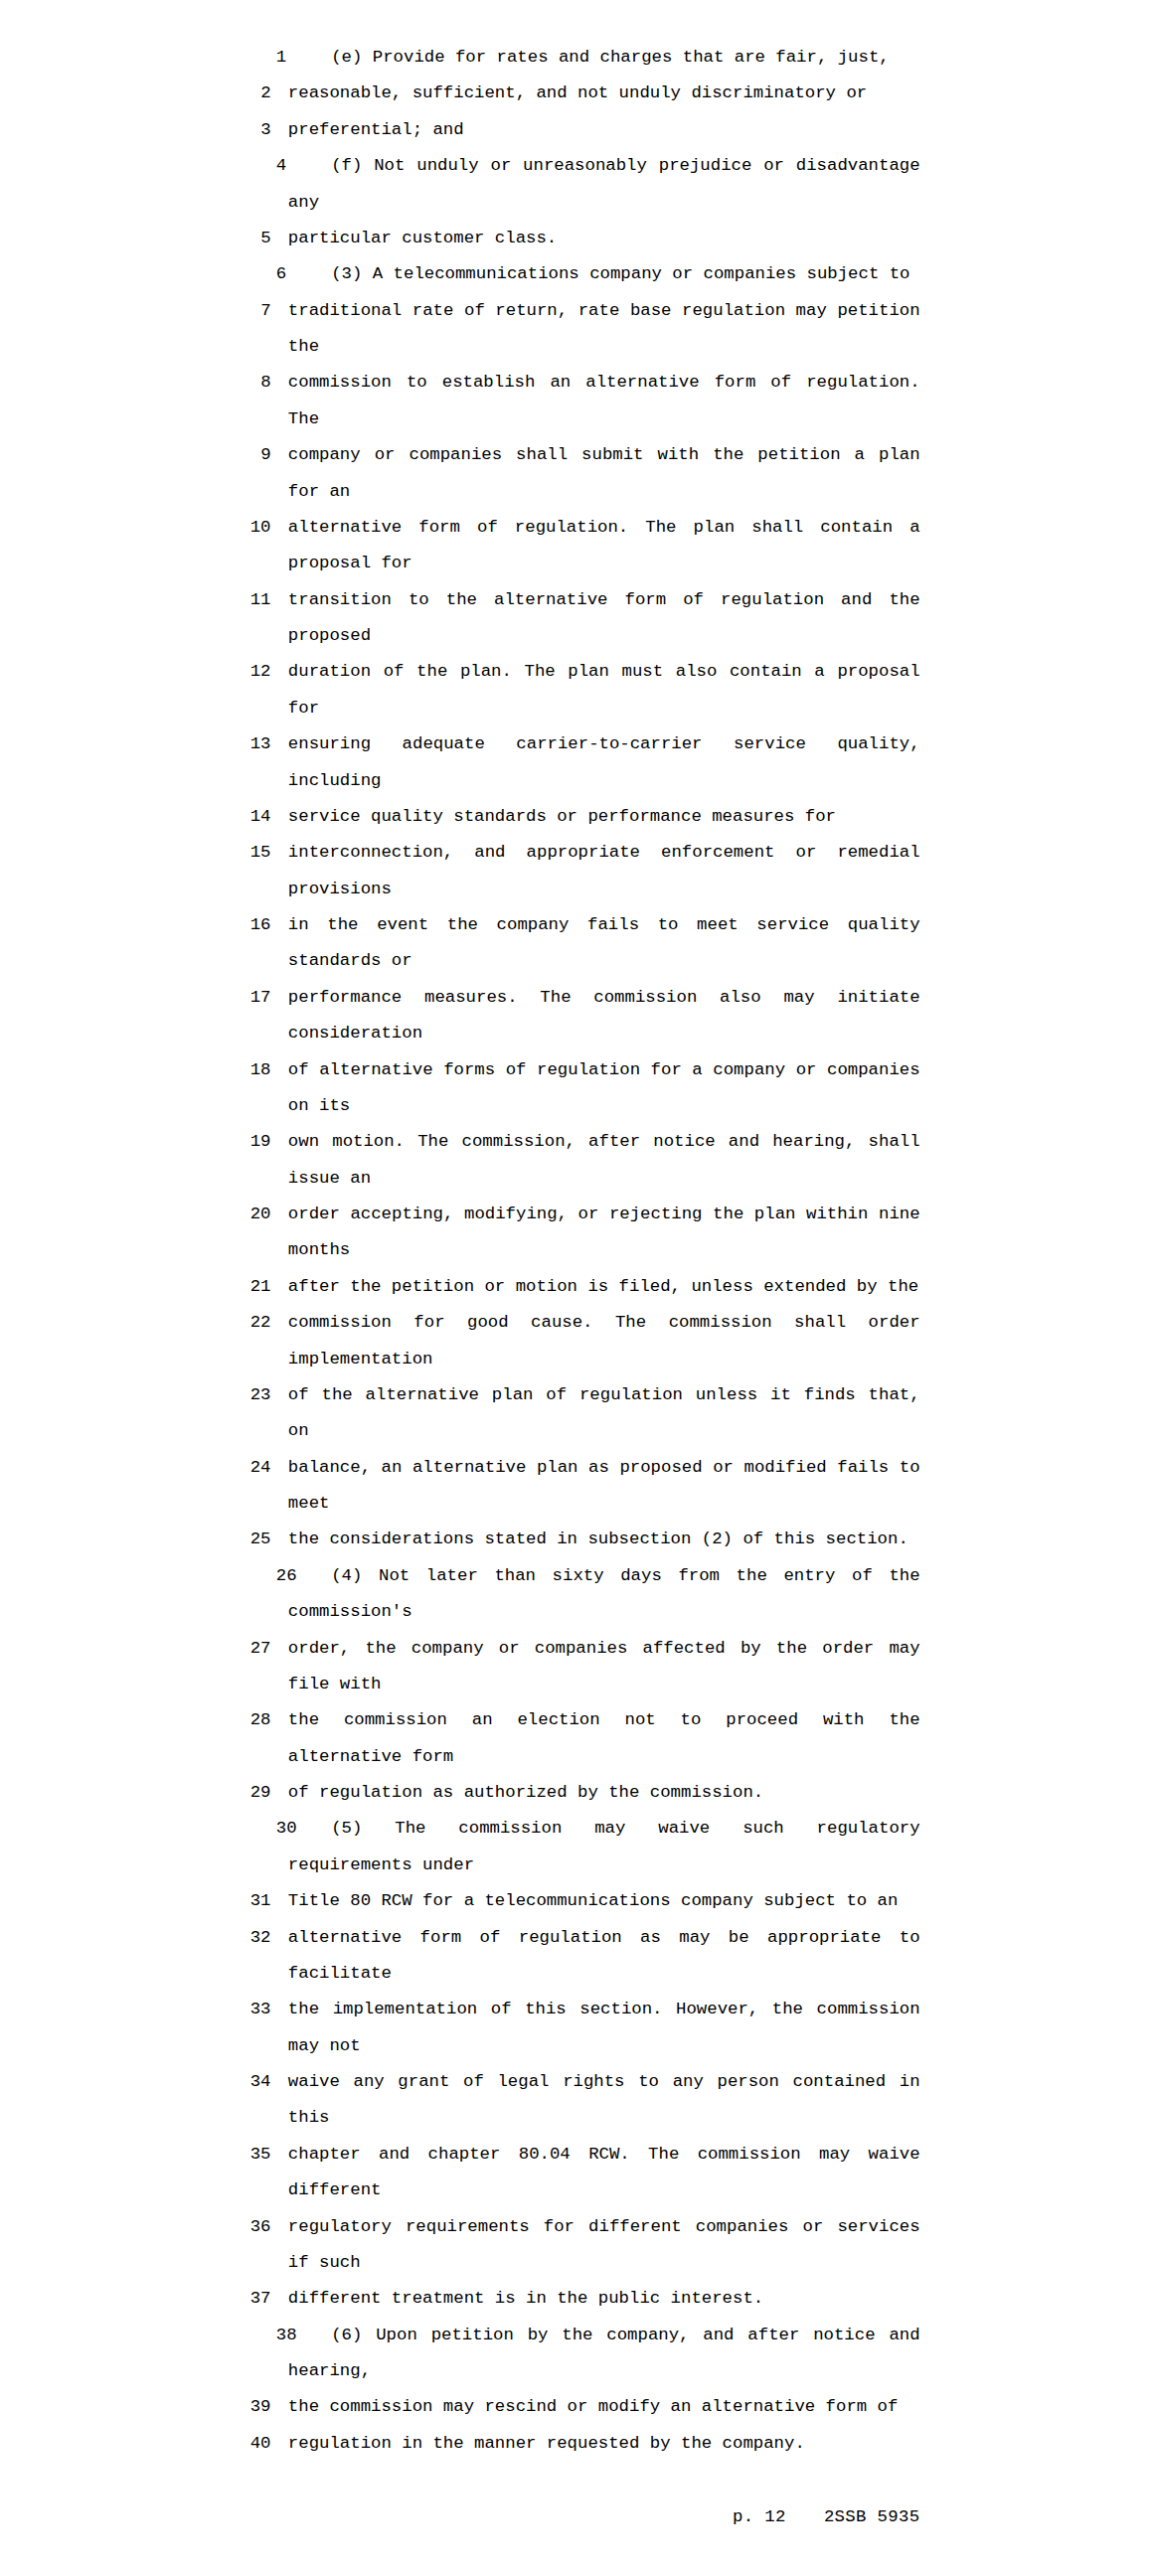(e) Provide for rates and charges that are fair, just,
reasonable, sufficient, and not unduly discriminatory or
preferential; and
(f) Not unduly or unreasonably prejudice or disadvantage any
particular customer class.
(3) A telecommunications company or companies subject to
traditional rate of return, rate base regulation may petition the
commission to establish an alternative form of regulation. The
company or companies shall submit with the petition a plan for an
alternative form of regulation. The plan shall contain a proposal for
transition to the alternative form of regulation and the proposed
duration of the plan. The plan must also contain a proposal for
ensuring adequate carrier-to-carrier service quality, including
service quality standards or performance measures for
interconnection, and appropriate enforcement or remedial provisions
in the event the company fails to meet service quality standards or
performance measures. The commission also may initiate consideration
of alternative forms of regulation for a company or companies on its
own motion. The commission, after notice and hearing, shall issue an
order accepting, modifying, or rejecting the plan within nine months
after the petition or motion is filed, unless extended by the
commission for good cause. The commission shall order implementation
of the alternative plan of regulation unless it finds that, on
balance, an alternative plan as proposed or modified fails to meet
the considerations stated in subsection (2) of this section.
(4) Not later than sixty days from the entry of the commission's
order, the company or companies affected by the order may file with
the commission an election not to proceed with the alternative form
of regulation as authorized by the commission.
(5) The commission may waive such regulatory requirements under
Title 80 RCW for a telecommunications company subject to an
alternative form of regulation as may be appropriate to facilitate
the implementation of this section. However, the commission may not
waive any grant of legal rights to any person contained in this
chapter and chapter 80.04 RCW. The commission may waive different
regulatory requirements for different companies or services if such
different treatment is in the public interest.
(6) Upon petition by the company, and after notice and hearing,
the commission may rescind or modify an alternative form of
regulation in the manner requested by the company.
p. 122SSB 5935